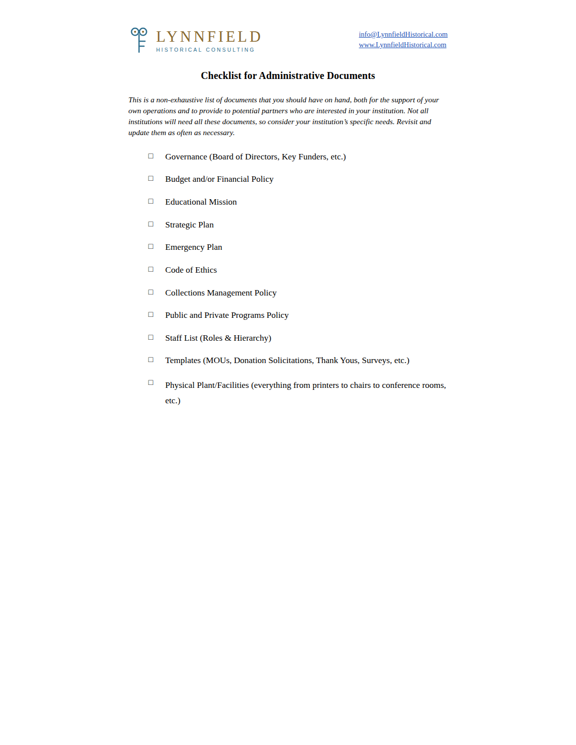LYNNFIELD
HISTORICAL CONSULTING
info@LynnfieldHistorical.com
www.LynnfieldHistorical.com
Checklist for Administrative Documents
This is a non-exhaustive list of documents that you should have on hand, both for the support of your own operations and to provide to potential partners who are interested in your institution. Not all institutions will need all these documents, so consider your institution’s specific needs. Revisit and update them as often as necessary.
Governance (Board of Directors, Key Funders, etc.)
Budget and/or Financial Policy
Educational Mission
Strategic Plan
Emergency Plan
Code of Ethics
Collections Management Policy
Public and Private Programs Policy
Staff List (Roles & Hierarchy)
Templates (MOUs, Donation Solicitations, Thank Yous, Surveys, etc.)
Physical Plant/Facilities (everything from printers to chairs to conference rooms, etc.)